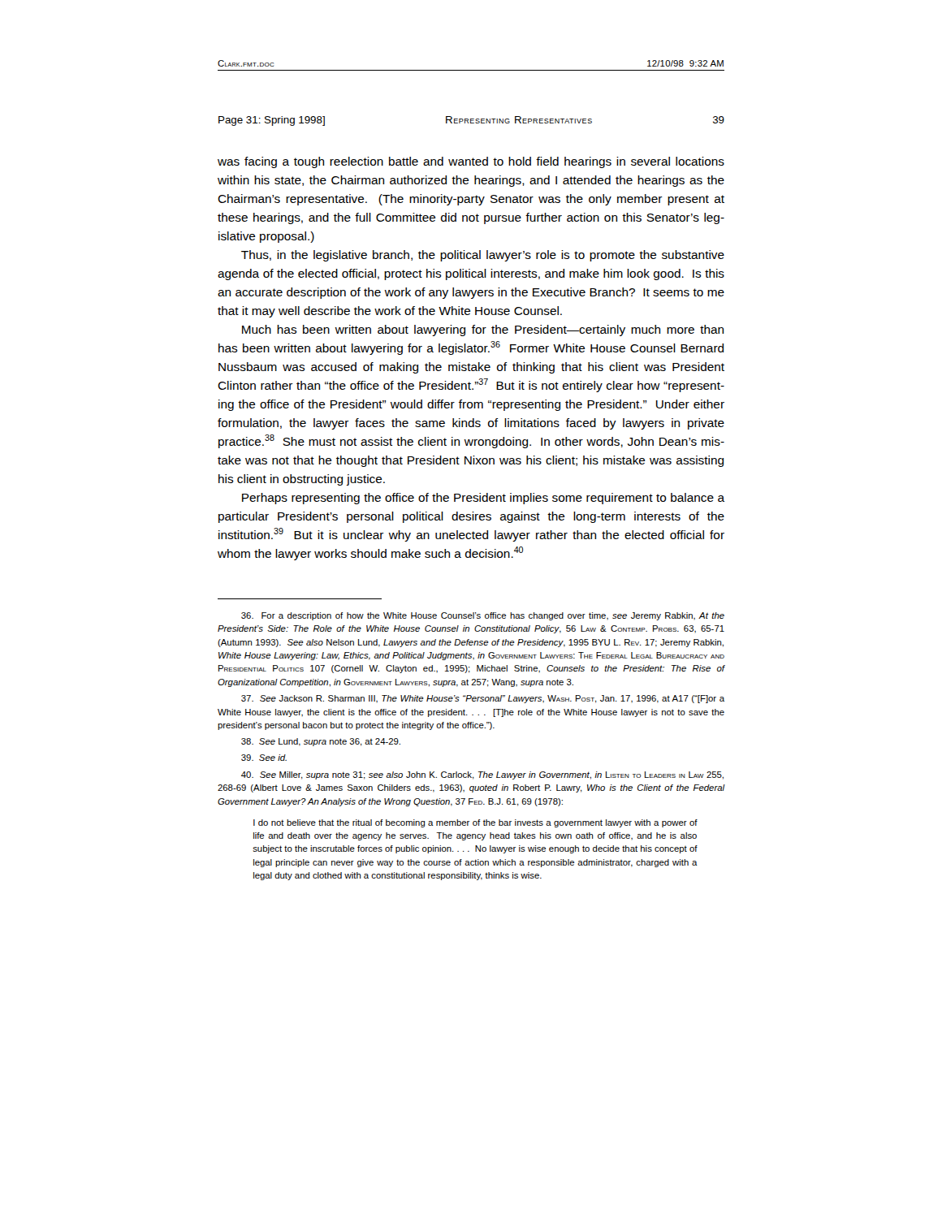CLARK.FMT.DOC 12/10/98 9:32 AM
Page 31: Spring 1998] Representing Representatives 39
was facing a tough reelection battle and wanted to hold field hearings in several locations within his state, the Chairman authorized the hearings, and I attended the hearings as the Chairman’s representative. (The minority-party Senator was the only member present at these hearings, and the full Committee did not pursue further action on this Senator’s legislative proposal.)
Thus, in the legislative branch, the political lawyer’s role is to promote the substantive agenda of the elected official, protect his political interests, and make him look good. Is this an accurate description of the work of any lawyers in the Executive Branch? It seems to me that it may well describe the work of the White House Counsel.
Much has been written about lawyering for the President—certainly much more than has been written about lawyering for a legislator.36 Former White House Counsel Bernard Nussbaum was accused of making the mistake of thinking that his client was President Clinton rather than “the office of the President.”37 But it is not entirely clear how “representing the office of the President” would differ from “representing the President.” Under either formulation, the lawyer faces the same kinds of limitations faced by lawyers in private practice.38 She must not assist the client in wrongdoing. In other words, John Dean’s mistake was not that he thought that President Nixon was his client; his mistake was assisting his client in obstructing justice.
Perhaps representing the office of the President implies some requirement to balance a particular President’s personal political desires against the long-term interests of the institution.39 But it is unclear why an unelected lawyer rather than the elected official for whom the lawyer works should make such a decision.40
36. For a description of how the White House Counsel’s office has changed over time, see Jeremy Rabkin, At the President’s Side: The Role of the White House Counsel in Constitutional Policy, 56 Law & Contemp. Probs. 63, 65-71 (Autumn 1993). See also Nelson Lund, Lawyers and the Defense of the Presidency, 1995 BYU L. Rev. 17; Jeremy Rabkin, White House Lawyering: Law, Ethics, and Political Judgments, in Government Lawyers: The Federal Legal Bureaucracy and Presidential Politics 107 (Cornell W. Clayton ed., 1995); Michael Strine, Counsels to the President: The Rise of Organizational Competition, in Government Lawyers, supra, at 257; Wang, supra note 3.
37. See Jackson R. Sharman III, The White House’s “Personal” Lawyers, Wash. Post, Jan. 17, 1996, at A17 (“[F]or a White House lawyer, the client is the office of the president. . . . [T]he role of the White House lawyer is not to save the president’s personal bacon but to protect the integrity of the office.”).
38. See Lund, supra note 36, at 24-29.
39. See id.
40. See Miller, supra note 31; see also John K. Carlock, The Lawyer in Government, in Listen to Leaders in Law 255, 268-69 (Albert Love & James Saxon Childers eds., 1963), quoted in Robert P. Lawry, Who is the Client of the Federal Government Lawyer? An Analysis of the Wrong Question, 37 Fed. B.J. 61, 69 (1978):
I do not believe that the ritual of becoming a member of the bar invests a government lawyer with a power of life and death over the agency he serves. The agency head takes his own oath of office, and he is also subject to the inscrutable forces of public opinion. . . . No lawyer is wise enough to decide that his concept of legal principle can never give way to the course of action which a responsible administrator, charged with a legal duty and clothed with a constitutional responsibility, thinks is wise.